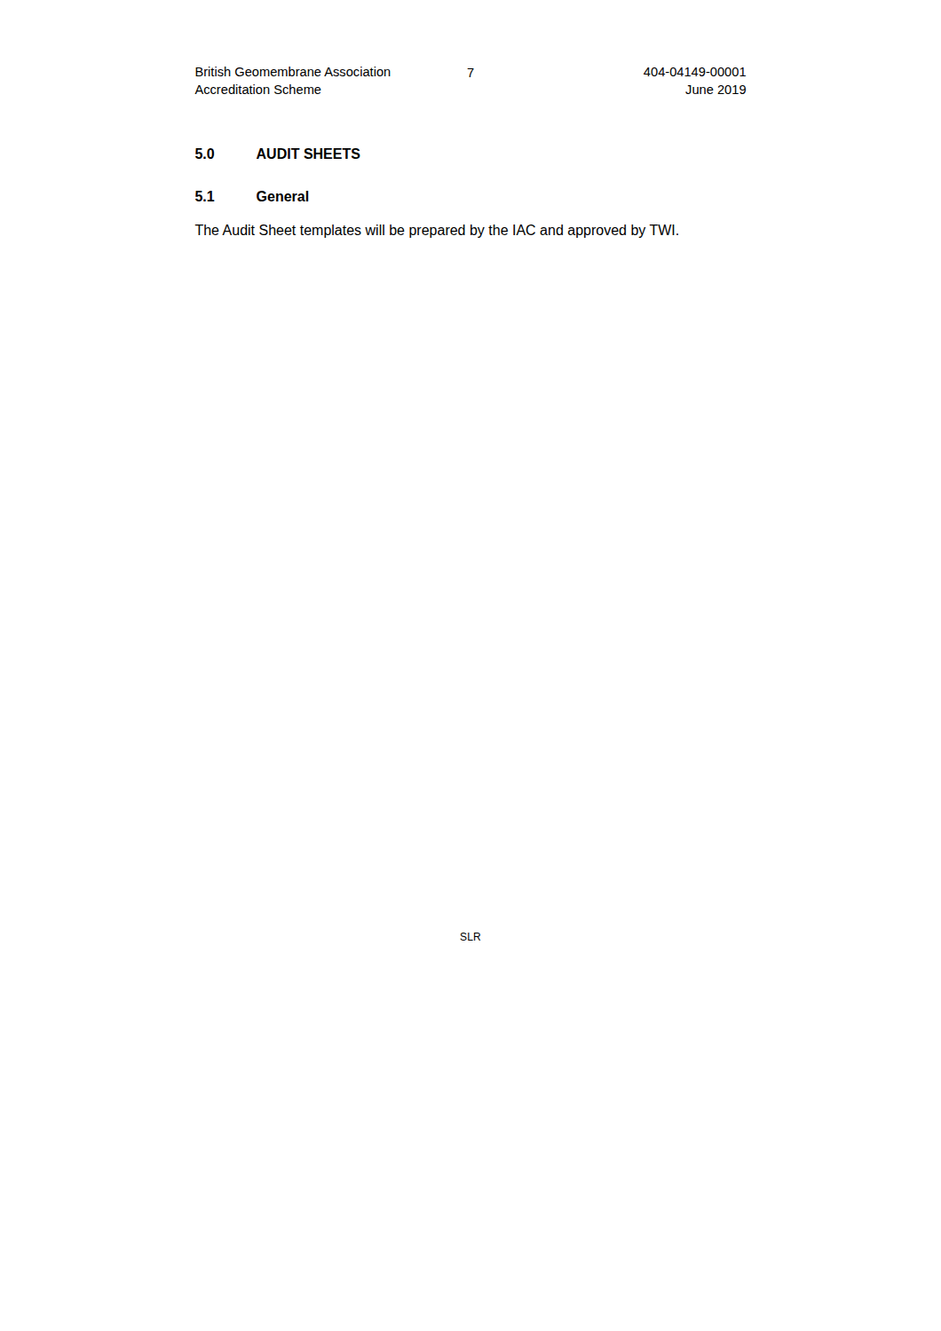| British Geomembrane Association Accreditation Scheme | 7 | 404-04149-00001 June 2019 |
5.0 AUDIT SHEETS
5.1 General
The Audit Sheet templates will be prepared by the IAC and approved by TWI.
SLR